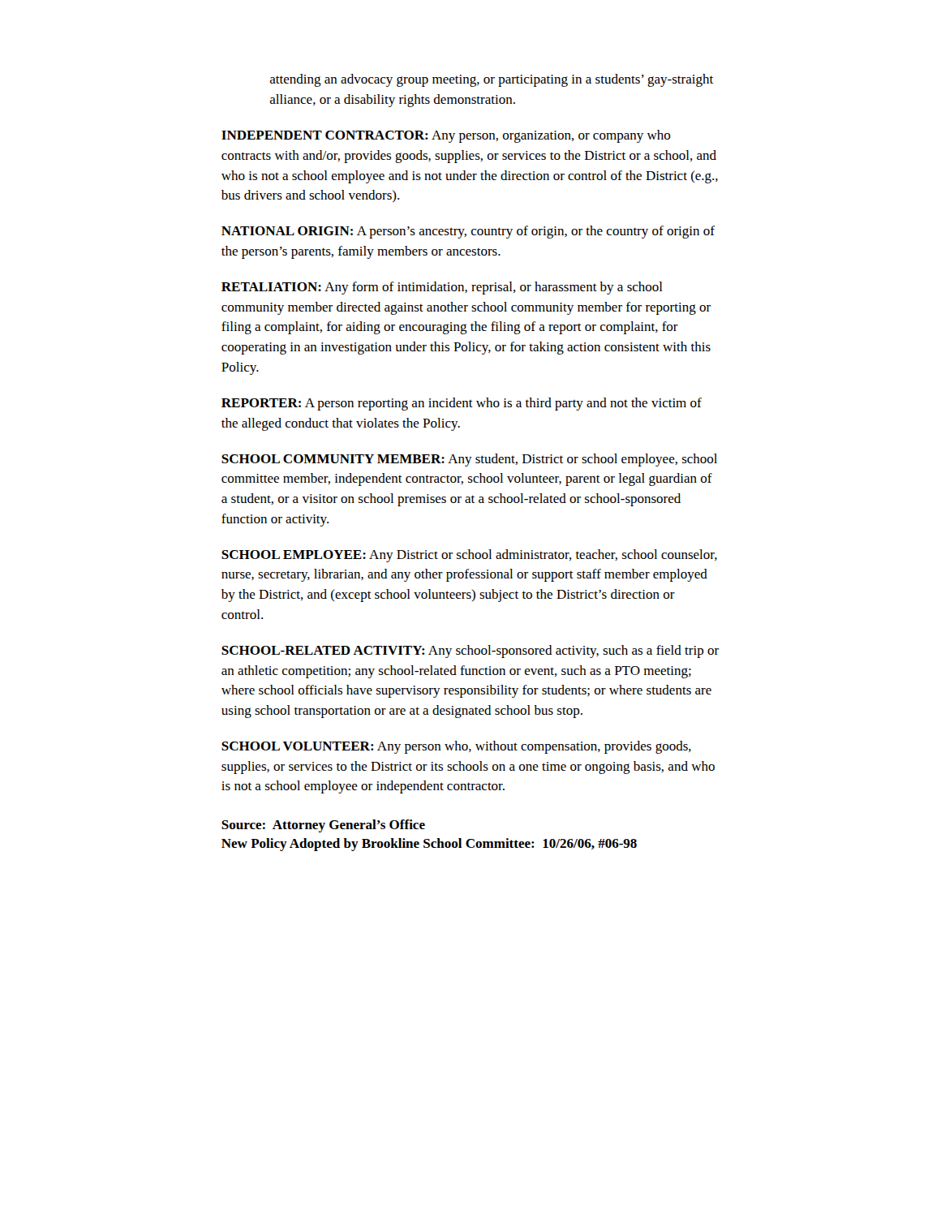attending an advocacy group meeting, or participating in a students’ gay-straight alliance, or a disability rights demonstration.
INDEPENDENT CONTRACTOR: Any person, organization, or company who contracts with and/or, provides goods, supplies, or services to the District or a school, and who is not a school employee and is not under the direction or control of the District (e.g., bus drivers and school vendors).
NATIONAL ORIGIN: A person’s ancestry, country of origin, or the country of origin of the person’s parents, family members or ancestors.
RETALIATION: Any form of intimidation, reprisal, or harassment by a school community member directed against another school community member for reporting or filing a complaint, for aiding or encouraging the filing of a report or complaint, for cooperating in an investigation under this Policy, or for taking action consistent with this Policy.
REPORTER: A person reporting an incident who is a third party and not the victim of the alleged conduct that violates the Policy.
SCHOOL COMMUNITY MEMBER: Any student, District or school employee, school committee member, independent contractor, school volunteer, parent or legal guardian of a student, or a visitor on school premises or at a school-related or school-sponsored function or activity.
SCHOOL EMPLOYEE: Any District or school administrator, teacher, school counselor, nurse, secretary, librarian, and any other professional or support staff member employed by the District, and (except school volunteers) subject to the District’s direction or control.
SCHOOL-RELATED ACTIVITY: Any school-sponsored activity, such as a field trip or an athletic competition; any school-related function or event, such as a PTO meeting; where school officials have supervisory responsibility for students; or where students are using school transportation or are at a designated school bus stop.
SCHOOL VOLUNTEER: Any person who, without compensation, provides goods, supplies, or services to the District or its schools on a one time or ongoing basis, and who is not a school employee or independent contractor.
Source: Attorney General’s Office
New Policy Adopted by Brookline School Committee: 10/26/06, #06-98